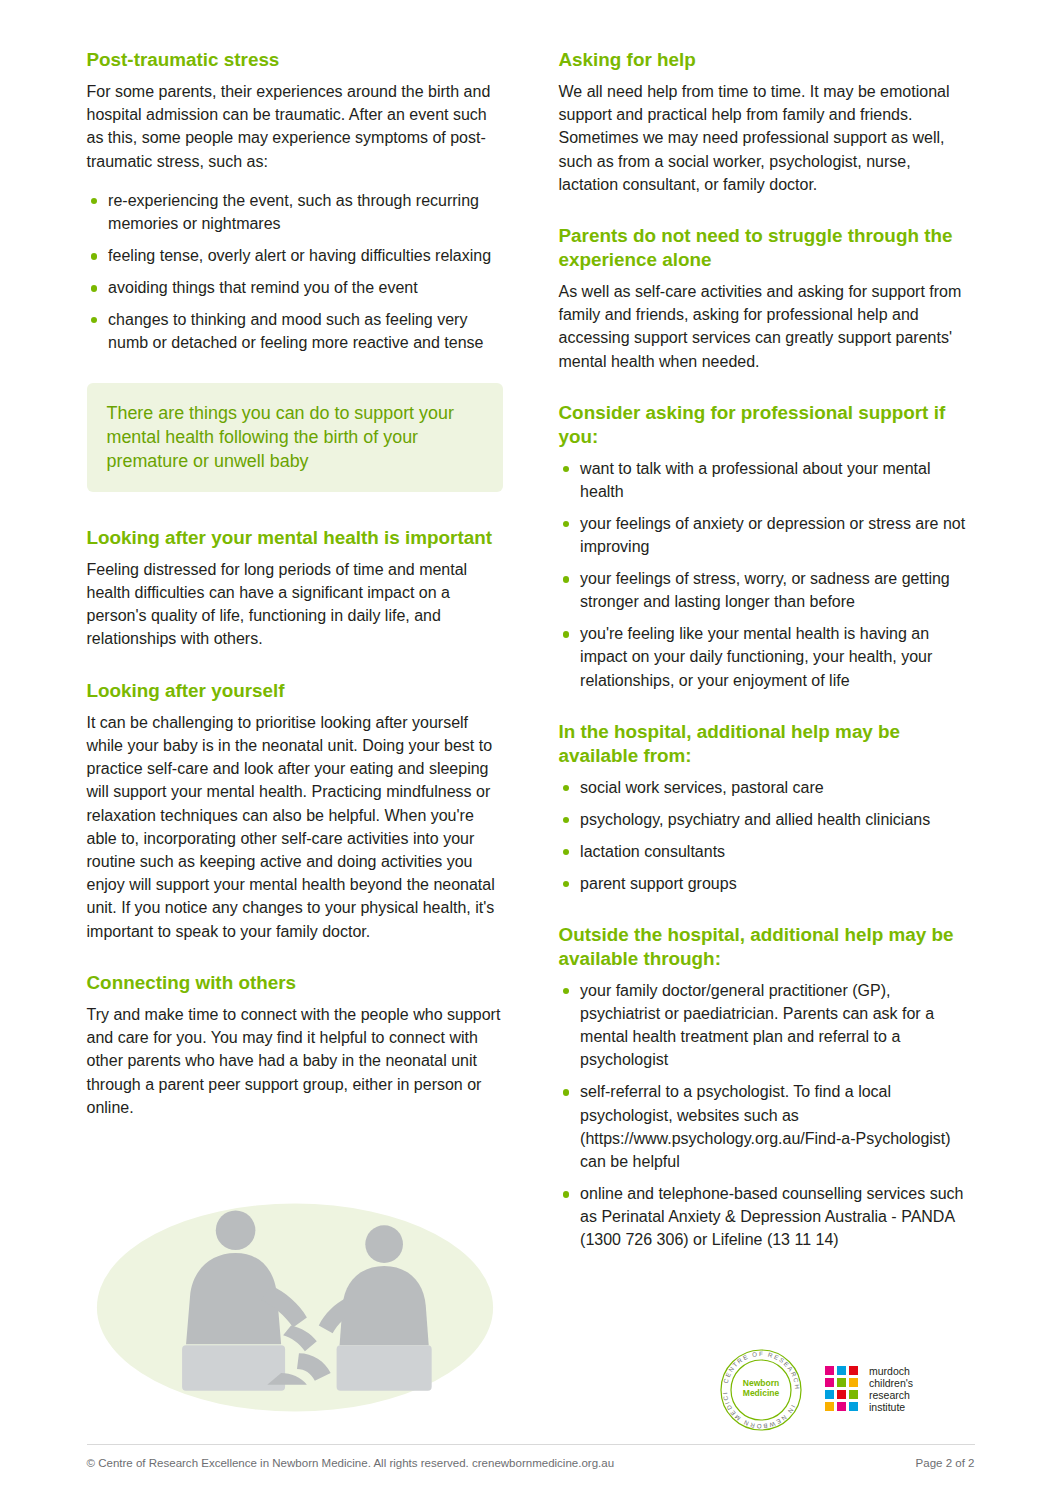Post-traumatic stress
For some parents, their experiences around the birth and hospital admission can be traumatic. After an event such as this, some people may experience symptoms of post-traumatic stress, such as:
re-experiencing the event, such as through recurring memories or nightmares
feeling tense, overly alert or having difficulties relaxing
avoiding things that remind you of the event
changes to thinking and mood such as feeling very numb or detached or feeling more reactive and tense
There are things you can do to support your mental health following the birth of your premature or unwell baby
Looking after your mental health is important
Feeling distressed for long periods of time and mental health difficulties can have a significant impact on a person's quality of life, functioning in daily life, and relationships with others.
Looking after yourself
It can be challenging to prioritise looking after yourself while your baby is in the neonatal unit. Doing your best to practice self-care and look after your eating and sleeping will support your mental health. Practicing mindfulness or relaxation techniques can also be helpful. When you're able to, incorporating other self-care activities into your routine such as keeping active and doing activities you enjoy will support your mental health beyond the neonatal unit. If you notice any changes to your physical health, it's important to speak to your family doctor.
Connecting with others
Try and make time to connect with the people who support and care for you. You may find it helpful to connect with other parents who have had a baby in the neonatal unit through a parent peer support group, either in person or online.
Asking for help
We all need help from time to time. It may be emotional support and practical help from family and friends. Sometimes we may need professional support as well, such as from a social worker, psychologist, nurse, lactation consultant, or family doctor.
Parents do not need to struggle through the experience alone
As well as self-care activities and asking for support from family and friends, asking for professional help and accessing support services can greatly support parents' mental health when needed.
Consider asking for professional support if you:
want to talk with a professional about your mental health
your feelings of anxiety or depression or stress are not improving
your feelings of stress, worry, or sadness are getting stronger and lasting longer than before
you're feeling like your mental health is having an impact on your daily functioning, your health, your relationships, or your enjoyment of life
In the hospital, additional help may be available from:
social work services, pastoral care
psychology, psychiatry and allied health clinicians
lactation consultants
parent support groups
Outside the hospital, additional help may be available through:
your family doctor/general practitioner (GP), psychiatrist or paediatrician. Parents can ask for a mental health treatment plan and referral to a psychologist
self-referral to a psychologist. To find a local psychologist, websites such as (https://www.psychology.org.au/Find-a-Psychologist) can be helpful
online and telephone-based counselling services such as Perinatal Anxiety & Depression Australia - PANDA (1300 726 306) or Lifeline (13 11 14)
CENTRE OF RESEARCH EXCELLENCE IN NEWBORN MEDICINE Newborn Medicine murdoch children's research institute
© Centre of Research Excellence in Newborn Medicine. All rights reserved. crenewbornmedicine.org.au
Page 2 of 2